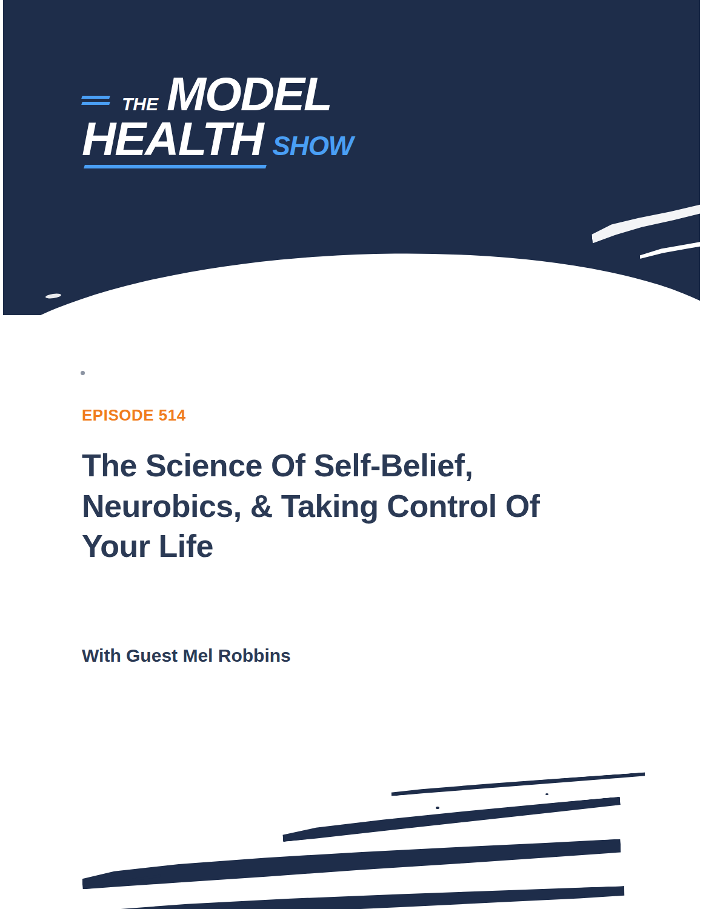THE MODEL
HEALTH SHOW
EPISODE 514
The Science Of Self-Belief, Neurobics, & Taking Control Of Your Life
With Guest Mel Robbins